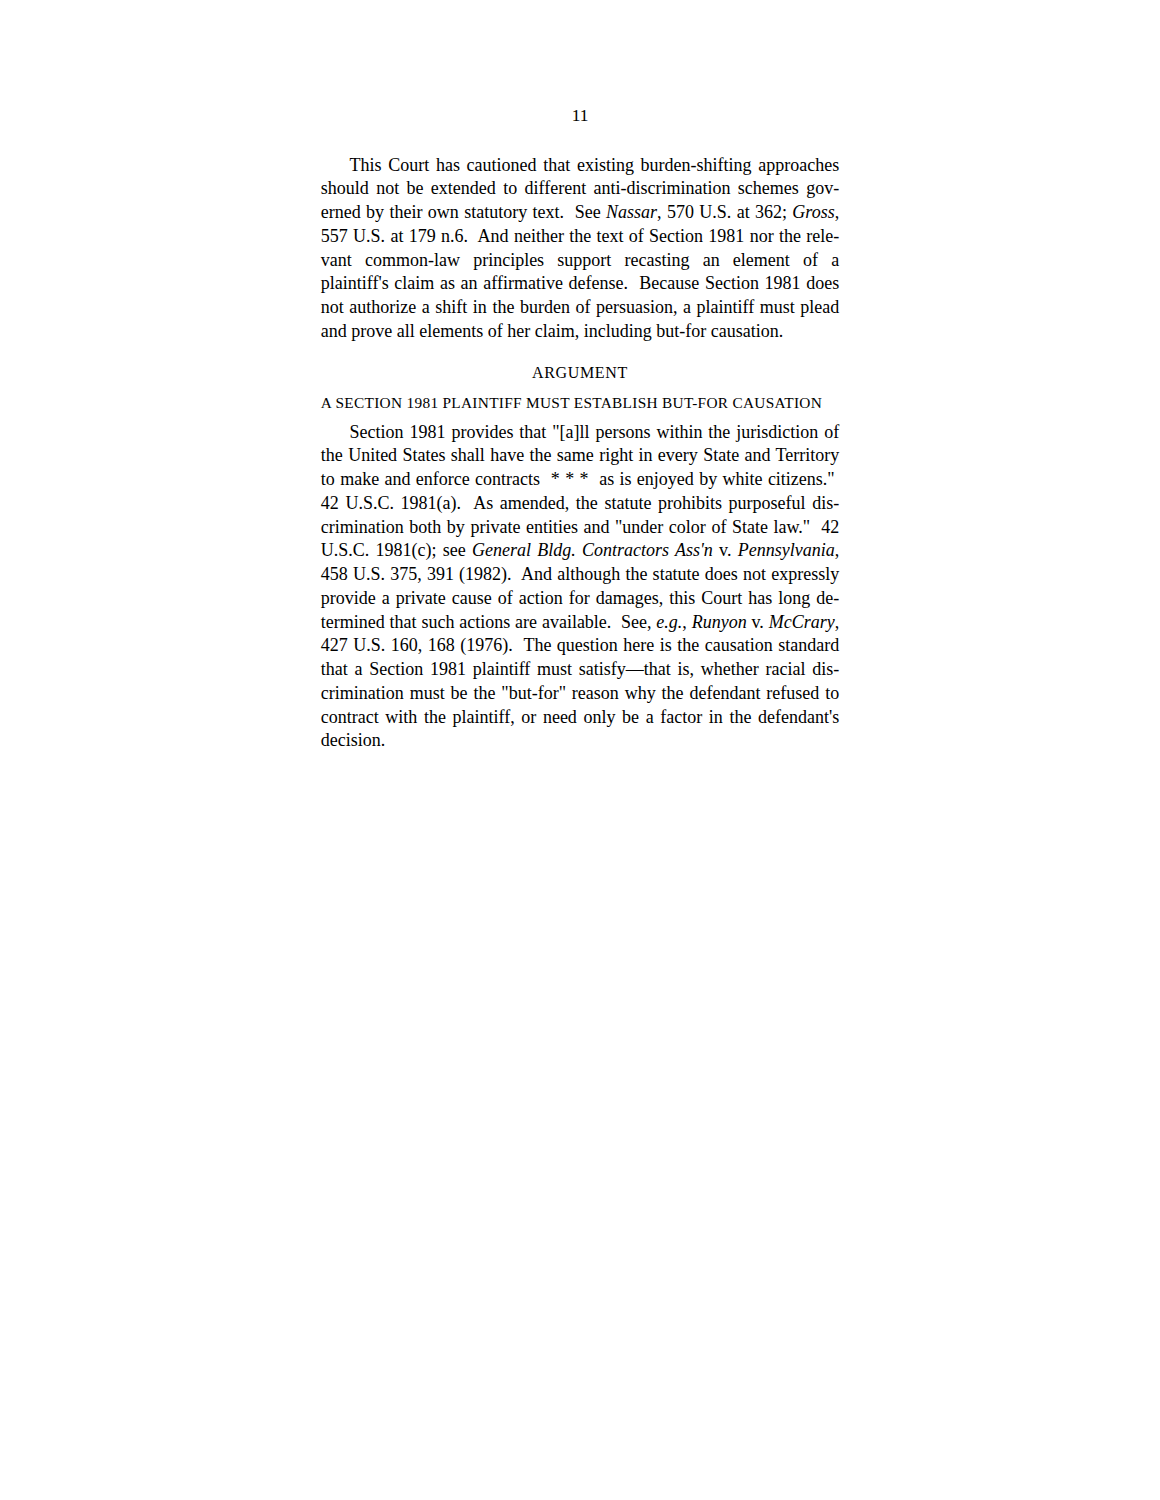11
This Court has cautioned that existing burden-shifting approaches should not be extended to different anti-discrimination schemes governed by their own statutory text. See Nassar, 570 U.S. at 362; Gross, 557 U.S. at 179 n.6. And neither the text of Section 1981 nor the relevant common-law principles support recasting an element of a plaintiff's claim as an affirmative defense. Because Section 1981 does not authorize a shift in the burden of persuasion, a plaintiff must plead and prove all elements of her claim, including but-for causation.
ARGUMENT
A SECTION 1981 PLAINTIFF MUST ESTABLISH BUT-FOR CAUSATION
Section 1981 provides that "[a]ll persons within the jurisdiction of the United States shall have the same right in every State and Territory to make and enforce contracts * * * as is enjoyed by white citizens." 42 U.S.C. 1981(a). As amended, the statute prohibits purposeful discrimination both by private entities and "under color of State law." 42 U.S.C. 1981(c); see General Bldg. Contractors Ass'n v. Pennsylvania, 458 U.S. 375, 391 (1982). And although the statute does not expressly provide a private cause of action for damages, this Court has long determined that such actions are available. See, e.g., Runyon v. McCrary, 427 U.S. 160, 168 (1976). The question here is the causation standard that a Section 1981 plaintiff must satisfy—that is, whether racial discrimination must be the "but-for" reason why the defendant refused to contract with the plaintiff, or need only be a factor in the defendant's decision.